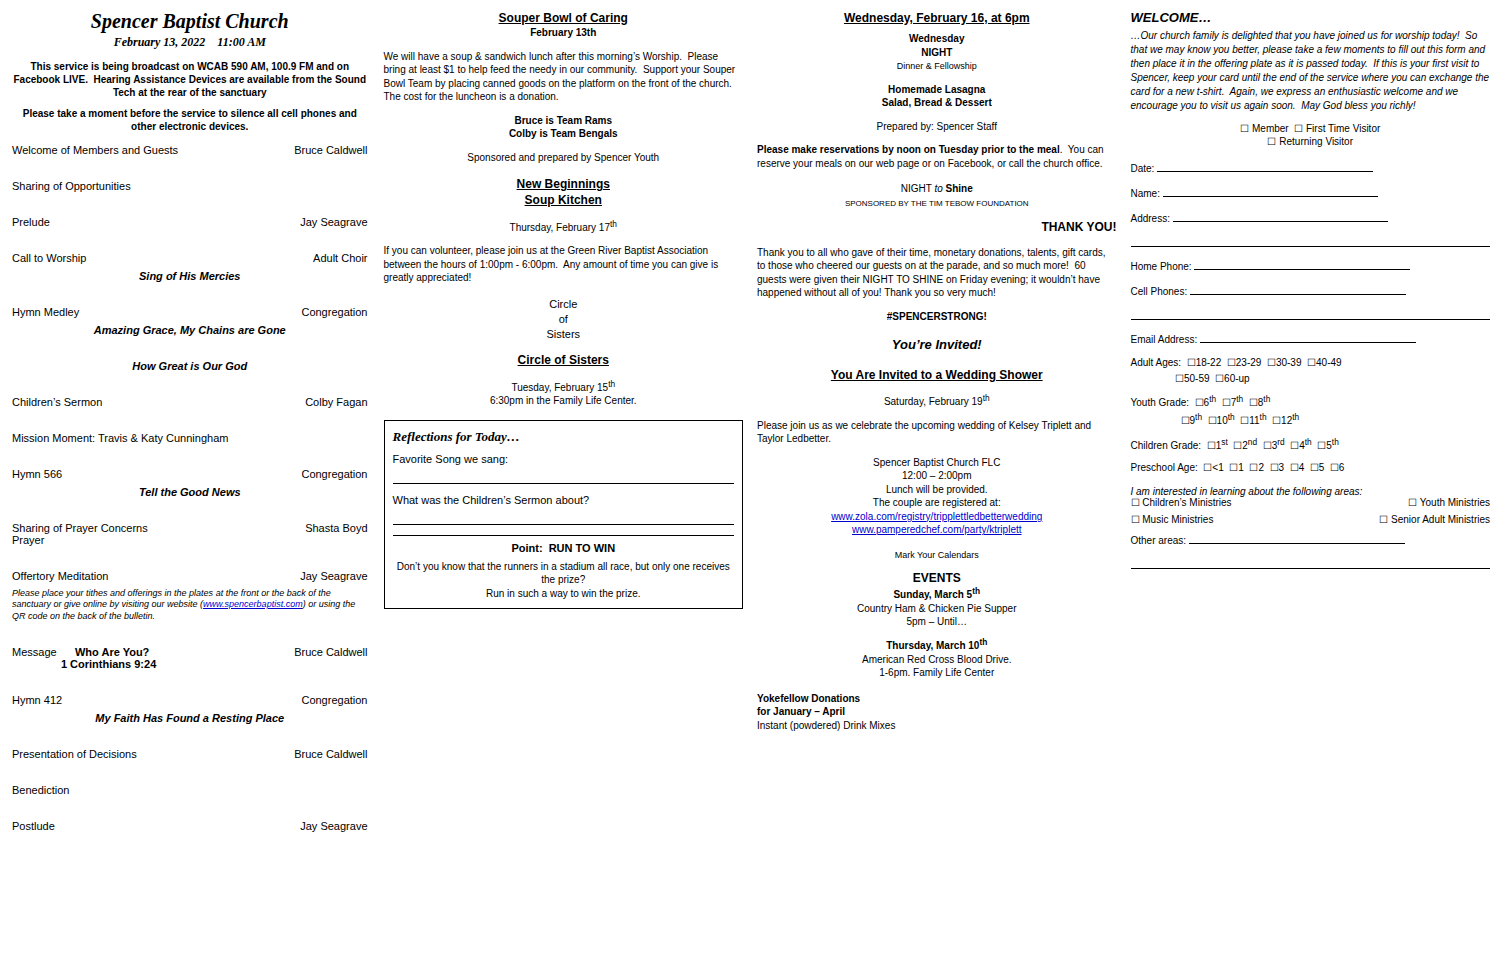Spencer Baptist Church
February 13, 2022 11:00 AM
This service is being broadcast on WCAB 590 AM, 100.9 FM and on Facebook LIVE. Hearing Assistance Devices are available from the Sound Tech at the rear of the sanctuary
Please take a moment before the service to silence all cell phones and other electronic devices.
| Welcome of Members and Guests | Bruce Caldwell |
| Sharing of Opportunities |
| Prelude | Jay Seagrave |
| Call to Worship | Adult Choir |
| Sing of His Mercies |
| Hymn Medley | Congregation |
| Amazing Grace, My Chains are Gone |
| How Great is Our God |
| Children’s Sermon | Colby Fagan |
| Mission Moment: Travis & Katy Cunningham |
| Hymn 566 | Congregation |
| Tell the Good News |
| Sharing of Prayer Concerns Prayer | Shasta Boyd |
| Offertory Meditation | Jay Seagrave |
| Please place your tithes and offerings in the plates at the front or the back of the sanctuary or give online by visiting our website ( www.spencerbaptist.com ) or using the QR code on the back of the bulletin. |
| Message Who Are You? 1 Corinthians 9:24 | Bruce Caldwell |
| Hymn 412 | Congregation |
| My Faith Has Found a Resting Place |
| Presentation of Decisions | Bruce Caldwell |
| Benediction |
| Postlude | Jay Seagrave |
Souper Bowl of Caring
February 13th
We will have a soup & sandwich lunch after this morning’s Worship. Please bring at least $1 to help feed the needy in our community. Support your Souper Bowl Team by placing canned goods on the platform on the front of the church. The cost for the luncheon is a donation.
Bruce is Team Rams
Colby is Team Bengals
Sponsored and prepared by Spencer Youth
New Beginnings
Soup Kitchen
Thursday, February 17th
If you can volunteer, please join us at the Green River Baptist Association between the hours of 1:00pm - 6:00pm. Any amount of time you can give is greatly appreciated!
Circle
of
Sisters
Circle of Sisters
Tuesday, February 15th
6:30pm in the Family Life Center.
Reflections for Today…
Favorite Song we sang:
What was the Children’s Sermon about?
Point: RUN TO WIN
Don’t you know that the runners in a stadium all race, but only one receives the prize?
Run in such a way to win the prize.
Wednesday, February 16, at 6pm
Wednesday
NIGHT
Dinner & Fellowship
Homemade Lasagna
Salad, Bread & Dessert
Prepared by: Spencer Staff
Please make reservations by noon on Tuesday prior to the meal. You can reserve your meals on our web page or on Facebook, or call the church office.
NIGHT to Shine
SPONSORED BY THE TIM TEBOW FOUNDATION
THANK YOU!
Thank you to all who gave of their time, monetary donations, talents, gift cards, to those who cheered our guests on at the parade, and so much more! 60 guests were given their NIGHT TO SHINE on Friday evening; it wouldn’t have happened without all of you! Thank you so very much!
#SPENCERSTRONG!
You’re Invited!
You Are Invited to a Wedding Shower
Saturday, February 19th
Please join us as we celebrate the upcoming wedding of Kelsey Triplett and Taylor Ledbetter.
Spencer Baptist Church FLC
12:00 – 2:00pm
Lunch will be provided.
The couple are registered at:
www.zola.com/registry/tripplettledbetterwedding
www.pamperedchef.com/party/ktriplett
Mark Your Calendars
EVENTS
Sunday, March 5th
Country Ham & Chicken Pie Supper
5pm – Until…
Thursday, March 10th
American Red Cross Blood Drive.
1-6pm. Family Life Center
Yokefellow Donations
for January – April
Instant (powdered) Drink Mixes
WELCOME…
…Our church family is delighted that you have joined us for worship today! So that we may know you better, please take a few moments to fill out this form and then place it in the offering plate as it is passed today. If this is your first visit to Spencer, keep your card until the end of the service where you can exchange the card for a new t-shirt. Again, we express an enthusiastic welcome and we encourage you to visit us again soon. May God bless you richly!
☐ Member ☐ First Time Visitor
☐ Returning Visitor
Date:
Name:
Address:
Home Phone:
Cell Phones:
Email Address:
Adult Ages: ☐18-22 ☐23-29 ☐30-39 ☐40-49
☐50-59 ☐60-up
Youth Grade: ☐6th ☐7th ☐8th
☐9th ☐10th ☐11th ☐12th
Children Grade: ☐1st ☐2nd ☐3rd ☐4th ☐5th
Preschool Age: ☐<1 ☐1 ☐2 ☐3 ☐4 ☐5 ☐6
I am interested in learning about the following areas:
☐ Children’s Ministries ☐ Youth Ministries
☐ Music Ministries ☐ Senior Adult Ministries
Other areas: